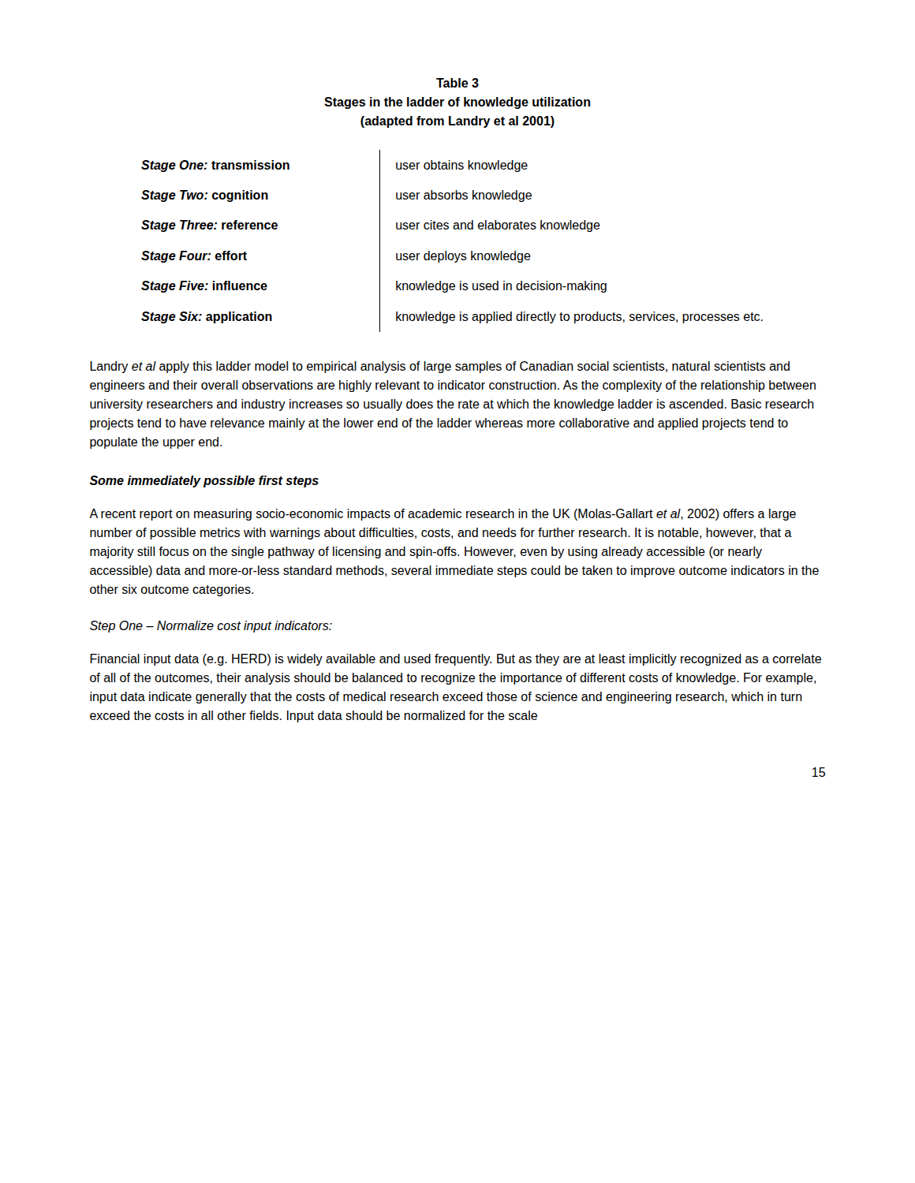Table 3
Stages in the ladder of knowledge utilization
(adapted from Landry et al 2001)
| Stage One: transmission | user obtains knowledge |
| Stage Two: cognition | user absorbs knowledge |
| Stage Three: reference | user cites and elaborates knowledge |
| Stage Four: effort | user deploys knowledge |
| Stage Five: influence | knowledge is used in decision-making |
| Stage Six: application | knowledge is applied directly to products, services, processes etc. |
Landry et al apply this ladder model to empirical analysis of large samples of Canadian social scientists, natural scientists and engineers and their overall observations are highly relevant to indicator construction. As the complexity of the relationship between university researchers and industry increases so usually does the rate at which the knowledge ladder is ascended. Basic research projects tend to have relevance mainly at the lower end of the ladder whereas more collaborative and applied projects tend to populate the upper end.
Some immediately possible first steps
A recent report on measuring socio-economic impacts of academic research in the UK (Molas-Gallart et al, 2002) offers a large number of possible metrics with warnings about difficulties, costs, and needs for further research. It is notable, however, that a majority still focus on the single pathway of licensing and spin-offs. However, even by using already accessible (or nearly accessible) data and more-or-less standard methods, several immediate steps could be taken to improve outcome indicators in the other six outcome categories.
Step One – Normalize cost input indicators:
Financial input data (e.g. HERD) is widely available and used frequently. But as they are at least implicitly recognized as a correlate of all of the outcomes, their analysis should be balanced to recognize the importance of different costs of knowledge. For example, input data indicate generally that the costs of medical research exceed those of science and engineering research, which in turn exceed the costs in all other fields. Input data should be normalized for the scale
15